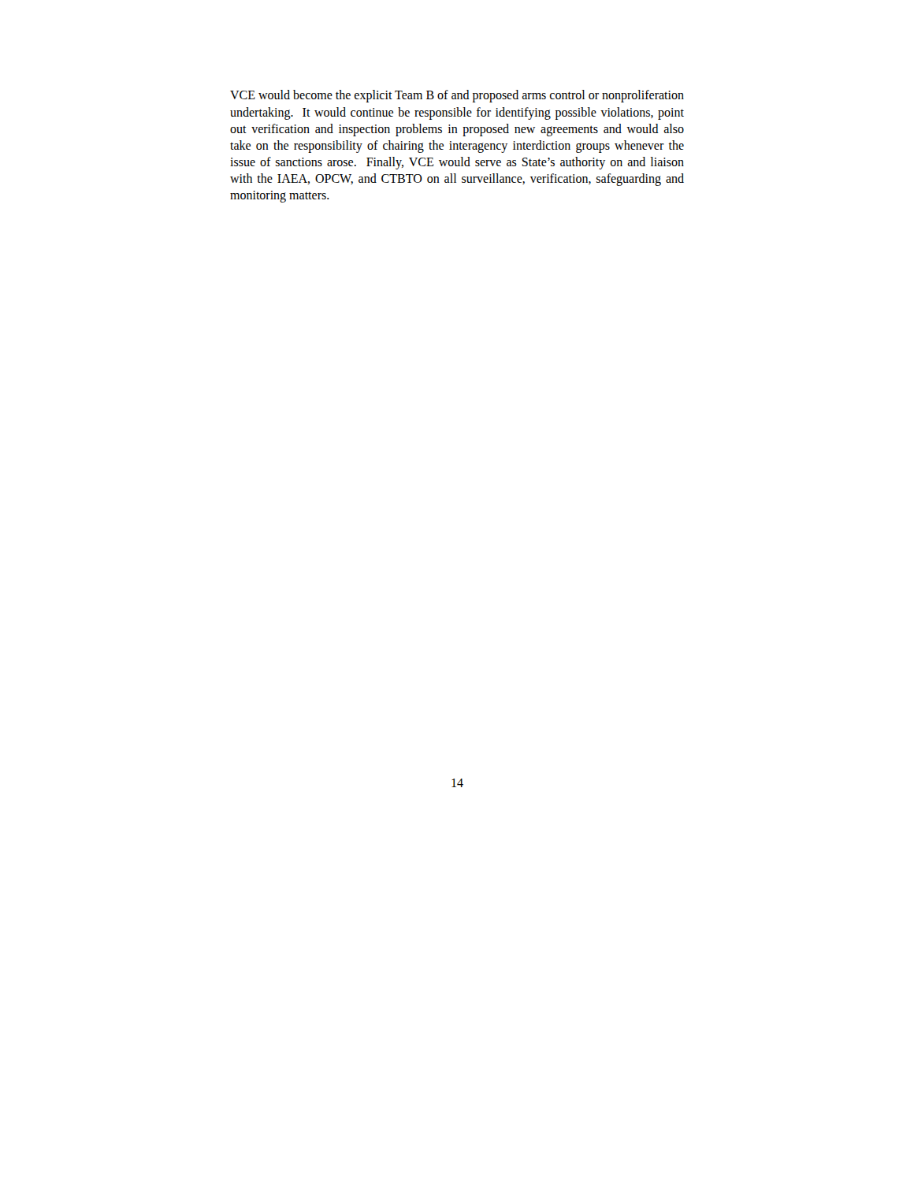VCE would become the explicit Team B of and proposed arms control or nonproliferation undertaking. It would continue be responsible for identifying possible violations, point out verification and inspection problems in proposed new agreements and would also take on the responsibility of chairing the interagency interdiction groups whenever the issue of sanctions arose. Finally, VCE would serve as State’s authority on and liaison with the IAEA, OPCW, and CTBTO on all surveillance, verification, safeguarding and monitoring matters.
14